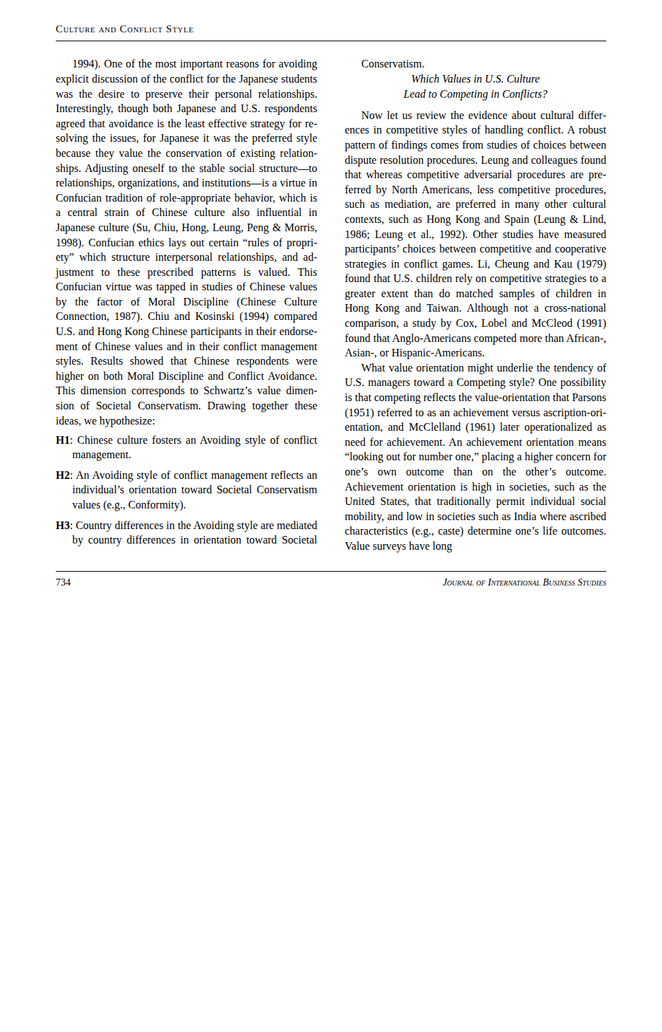Culture and Conflict Style
1994). One of the most important reasons for avoiding explicit discussion of the conflict for the Japanese students was the desire to preserve their personal relationships. Interestingly, though both Japanese and U.S. respondents agreed that avoidance is the least effective strategy for resolving the issues, for Japanese it was the preferred style because they value the conservation of existing relationships. Adjusting oneself to the stable social structure—to relationships, organizations, and institutions—is a virtue in Confucian tradition of role-appropriate behavior, which is a central strain of Chinese culture also influential in Japanese culture (Su, Chiu, Hong, Leung, Peng & Morris, 1998). Confucian ethics lays out certain “rules of propriety” which structure interpersonal relationships, and adjustment to these prescribed patterns is valued. This Confucian virtue was tapped in studies of Chinese values by the factor of Moral Discipline (Chinese Culture Connection, 1987). Chiu and Kosinski (1994) compared U.S. and Hong Kong Chinese participants in their endorsement of Chinese values and in their conflict management styles. Results showed that Chinese respondents were higher on both Moral Discipline and Conflict Avoidance. This dimension corresponds to Schwartz’s value dimension of Societal Conservatism. Drawing together these ideas, we hypothesize:
H1: Chinese culture fosters an Avoiding style of conflict management.
H2: An Avoiding style of conflict management reflects an individual’s orientation toward Societal Conservatism values (e.g., Conformity).
H3: Country differences in the Avoiding style are mediated by country differences in orientation toward Societal Conservatism.
Which Values in U.S. Culture
Lead to Competing in Conflicts?
Now let us review the evidence about cultural differences in competitive styles of handling conflict. A robust pattern of findings comes from studies of choices between dispute resolution procedures. Leung and colleagues found that whereas competitive adversarial procedures are preferred by North Americans, less competitive procedures, such as mediation, are preferred in many other cultural contexts, such as Hong Kong and Spain (Leung & Lind, 1986; Leung et al., 1992). Other studies have measured participants’ choices between competitive and cooperative strategies in conflict games. Li, Cheung and Kau (1979) found that U.S. children rely on competitive strategies to a greater extent than do matched samples of children in Hong Kong and Taiwan. Although not a cross-national comparison, a study by Cox, Lobel and McCleod (1991) found that Anglo-Americans competed more than African-, Asian-, or Hispanic-Americans.
What value orientation might underlie the tendency of U.S. managers toward a Competing style? One possibility is that competing reflects the value-orientation that Parsons (1951) referred to as an achievement versus ascription-orientation, and McClelland (1961) later operationalized as need for achievement. An achievement orientation means “looking out for number one,” placing a higher concern for one’s own outcome than on the other’s outcome. Achievement orientation is high in societies, such as the United States, that traditionally permit individual social mobility, and low in societies such as India where ascribed characteristics (e.g., caste) determine one’s life outcomes. Value surveys have long
734 Journal of International Business Studies